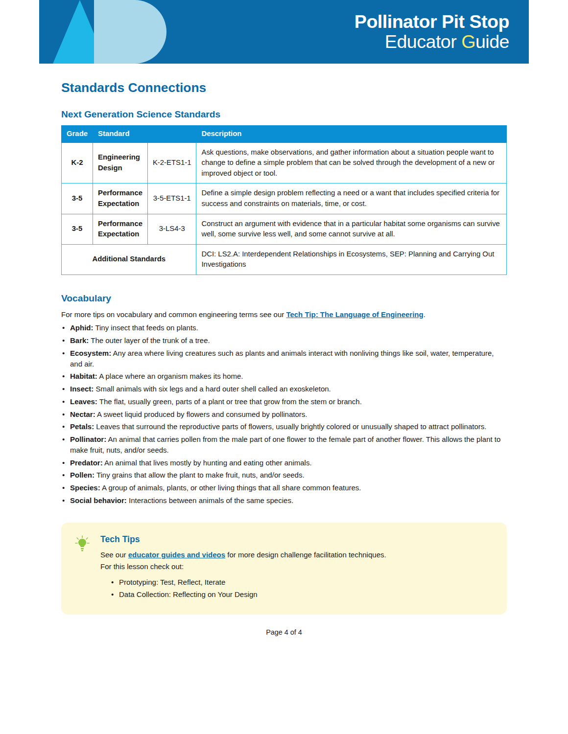Pollinator Pit Stop
Educator Guide
Standards Connections
Next Generation Science Standards
| Grade | Standard | Description |
| --- | --- | --- |
| K-2 | Engineering Design | K-2-ETS1-1 | Ask questions, make observations, and gather information about a situation people want to change to define a simple problem that can be solved through the development of a new or improved object or tool. |
| 3-5 | Performance Expectation | 3-5-ETS1-1 | Define a simple design problem reflecting a need or a want that includes specified criteria for success and constraints on materials, time, or cost. |
| 3-5 | Performance Expectation | 3-LS4-3 | Construct an argument with evidence that in a particular habitat some organisms can survive well, some survive less well, and some cannot survive at all. |
| Additional Standards | DCI: LS2.A: Interdependent Relationships in Ecosystems, SEP: Planning and Carrying Out Investigations |
Vocabulary
For more tips on vocabulary and common engineering terms see our Tech Tip: The Language of Engineering.
Aphid: Tiny insect that feeds on plants.
Bark: The outer layer of the trunk of a tree.
Ecosystem: Any area where living creatures such as plants and animals interact with nonliving things like soil, water, temperature, and air.
Habitat: A place where an organism makes its home.
Insect: Small animals with six legs and a hard outer shell called an exoskeleton.
Leaves: The flat, usually green, parts of a plant or tree that grow from the stem or branch.
Nectar: A sweet liquid produced by flowers and consumed by pollinators.
Petals: Leaves that surround the reproductive parts of flowers, usually brightly colored or unusually shaped to attract pollinators.
Pollinator: An animal that carries pollen from the male part of one flower to the female part of another flower. This allows the plant to make fruit, nuts, and/or seeds.
Predator: An animal that lives mostly by hunting and eating other animals.
Pollen: Tiny grains that allow the plant to make fruit, nuts, and/or seeds.
Species: A group of animals, plants, or other living things that all share common features.
Social behavior: Interactions between animals of the same species.
Tech Tips
See our educator guides and videos for more design challenge facilitation techniques.
For this lesson check out:
Prototyping: Test, Reflect, Iterate
Data Collection: Reflecting on Your Design
Page 4 of 4